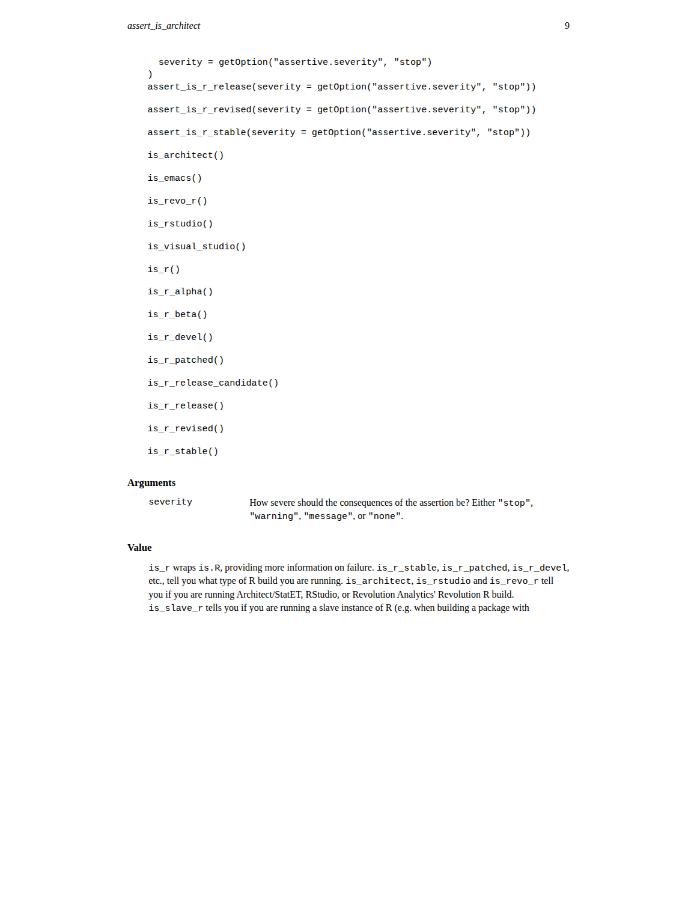assert_is_architect 9
  severity = getOption("assertive.severity", "stop")
)
assert_is_r_release(severity = getOption("assertive.severity", "stop"))
assert_is_r_revised(severity = getOption("assertive.severity", "stop"))
assert_is_r_stable(severity = getOption("assertive.severity", "stop"))
is_architect()
is_emacs()
is_revo_r()
is_rstudio()
is_visual_studio()
is_r()
is_r_alpha()
is_r_beta()
is_r_devel()
is_r_patched()
is_r_release_candidate()
is_r_release()
is_r_revised()
is_r_stable()
Arguments
severity
How severe should the consequences of the assertion be? Either "stop", "warning", "message", or "none".
Value
is_r wraps is.R, providing more information on failure. is_r_stable, is_r_patched, is_r_devel, etc., tell you what type of R build you are running. is_architect, is_rstudio and is_revo_r tell you if you are running Architect/StatET, RStudio, or Revolution Analytics' Revolution R build. is_slave_r tells you if you are running a slave instance of R (e.g. when building a package with